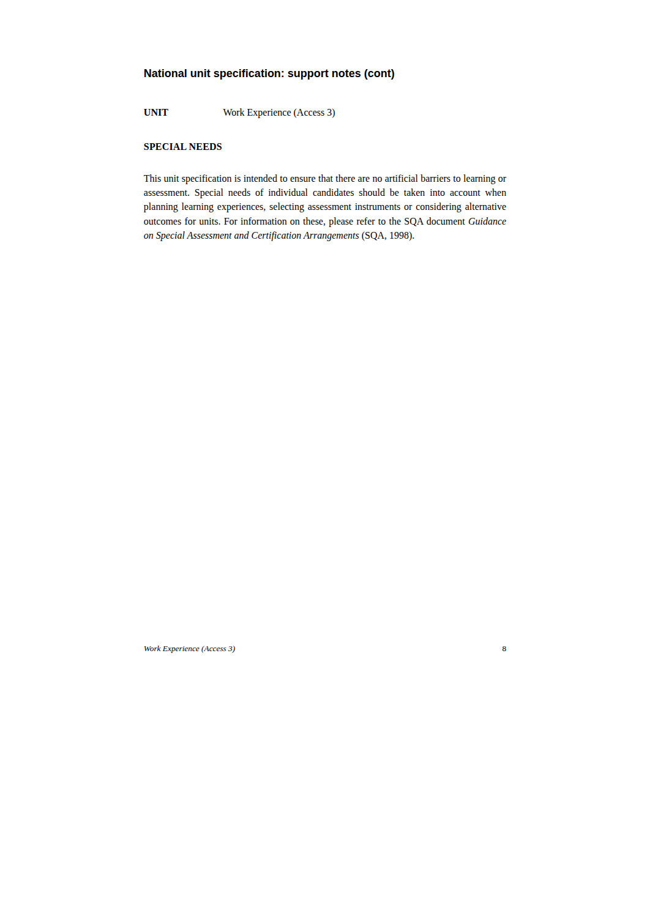National unit specification: support notes (cont)
UNIT Work Experience (Access 3)
SPECIAL NEEDS
This unit specification is intended to ensure that there are no artificial barriers to learning or assessment. Special needs of individual candidates should be taken into account when planning learning experiences, selecting assessment instruments or considering alternative outcomes for units. For information on these, please refer to the SQA document Guidance on Special Assessment and Certification Arrangements (SQA, 1998).
Work Experience (Access 3) 8